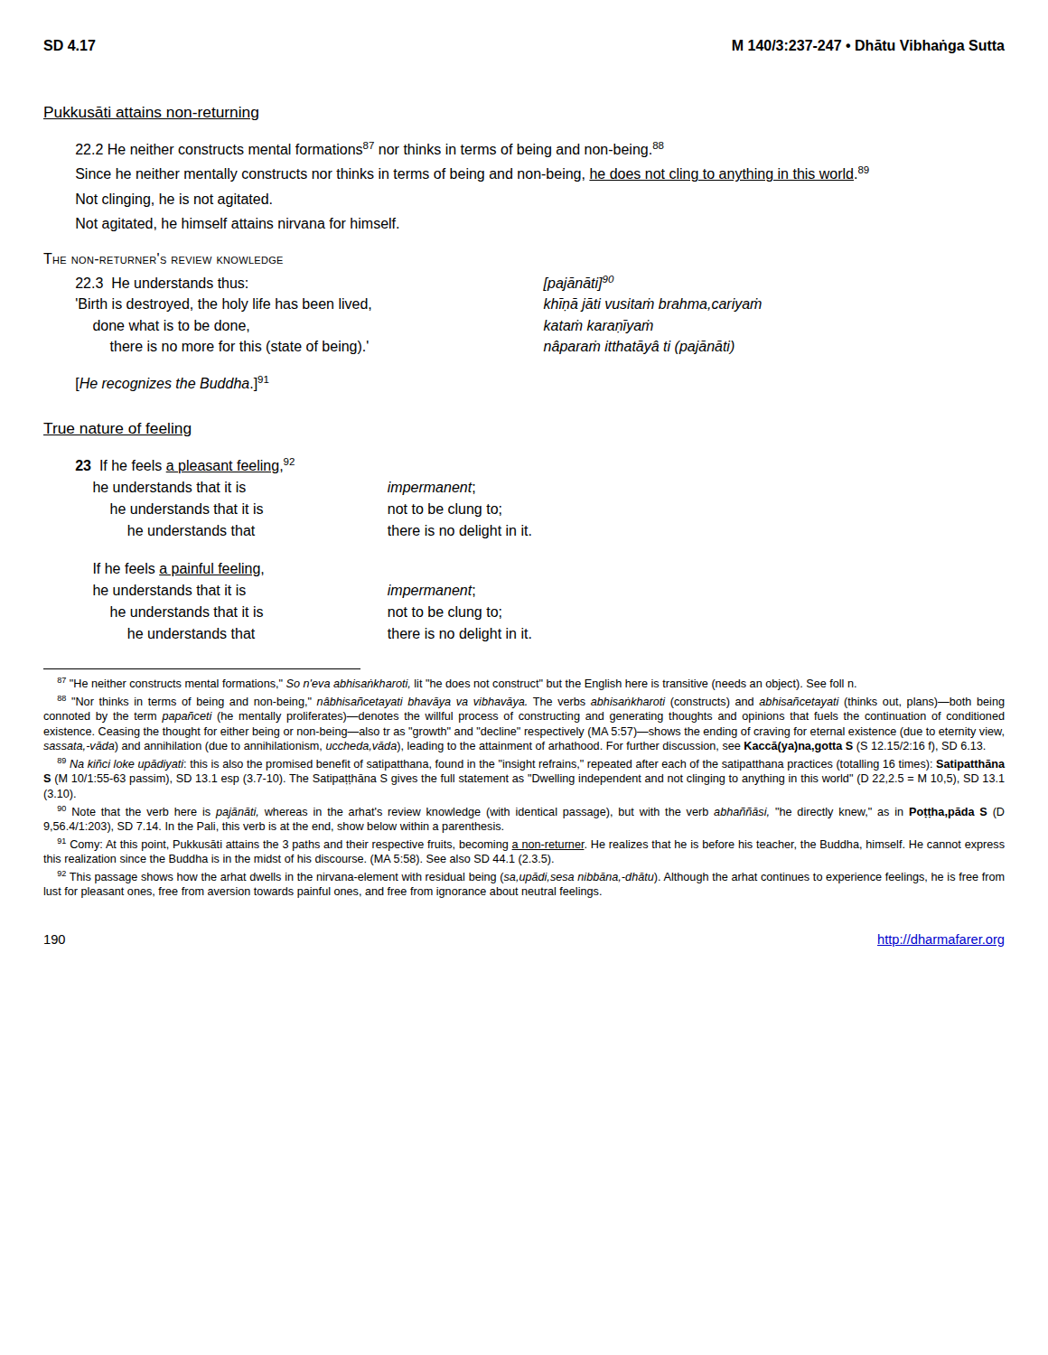SD 4.17
M 140/3:237-247 • Dhātu Vibhaṅga Sutta
Pukkusāti attains non-returning
22.2 He neither constructs mental formations87 nor thinks in terms of being and non-being.88
Since he neither mentally constructs nor thinks in terms of being and non-being, he does not cling to anything in this world.89
Not clinging, he is not agitated.
Not agitated, he himself attains nirvana for himself.
The non-returner's review knowledge
| 22.3 He understands thus: | [ pajānāti ] 90 |
| 'Birth is destroyed, the holy life has been lived, | khīṇā jāti vusitaṁ brahma,cariyaṁ |
| done what is to be done, | kataṁ karaṇīyaṁ |
| there is no more for this (state of being).' | nâparaṁ itthatāyâ ti ( pajānāti ) |
[He recognizes the Buddha.]91
True nature of feeling
| 23 If he feels a pleasant feeling , 92 | |
| he understands that it is | impermanent ; |
| he understands that it is | not to be clung to; |
| he understands that | there is no delight in it. |
| If he feels a painful feeling , | |
| he understands that it is | impermanent ; |
| he understands that it is | not to be clung to; |
| he understands that | there is no delight in it. |
87 "He neither constructs mental formations," So n'eva abhisaṅkharoti, lit "he does not construct" but the English here is transitive (needs an object). See foll n.
88 "Nor thinks in terms of being and non-being," nâbhisañcetayati bhavāya va vibhavāya. The verbs abhisaṅkharoti (constructs) and abhisañcetayati (thinks out, plans)—both being connoted by the term papañceti (he mentally proliferates)—denotes the willful process of constructing and generating thoughts and opinions that fuels the continuation of conditioned existence. Ceasing the thought for either being or non-being—also tr as "growth" and "decline" respectively (MA 5:57)—shows the ending of craving for eternal existence (due to eternity view, sassata,-vāda) and annihilation (due to annihilationism, uccheda,vāda), leading to the attainment of arhathood. For further discussion, see Kaccā(ya)na,gotta S (S 12.15/2:16 f), SD 6.13.
89 Na kiñci loke upādiyati: this is also the promised benefit of satipatthana, found in the "insight refrains," repeated after each of the satipatthana practices (totalling 16 times): Satipatthāna S (M 10/1:55-63 passim), SD 13.1 esp (3.7-10). The Satipaṭṭhāna S gives the full statement as "Dwelling independent and not clinging to anything in this world" (D 22,2.5 = M 10,5), SD 13.1 (3.10).
90 Note that the verb here is pajānāti, whereas in the arhat's review knowledge (with identical passage), but with the verb abhaññāsi, "he directly knew," as in Poṭṭha,pāda S (D 9,56.4/1:203), SD 7.14. In the Pali, this verb is at the end, show below within a parenthesis.
91 Comy: At this point, Pukkusāti attains the 3 paths and their respective fruits, becoming a non-returner. He realizes that he is before his teacher, the Buddha, himself. He cannot express this realization since the Buddha is in the midst of his discourse. (MA 5:58). See also SD 44.1 (2.3.5).
92 This passage shows how the arhat dwells in the nirvana-element with residual being (sa,upādi,sesa nibbāna,-dhātu). Although the arhat continues to experience feelings, he is free from lust for pleasant ones, free from aversion towards painful ones, and free from ignorance about neutral feelings.
190
http://dharmafarer.org